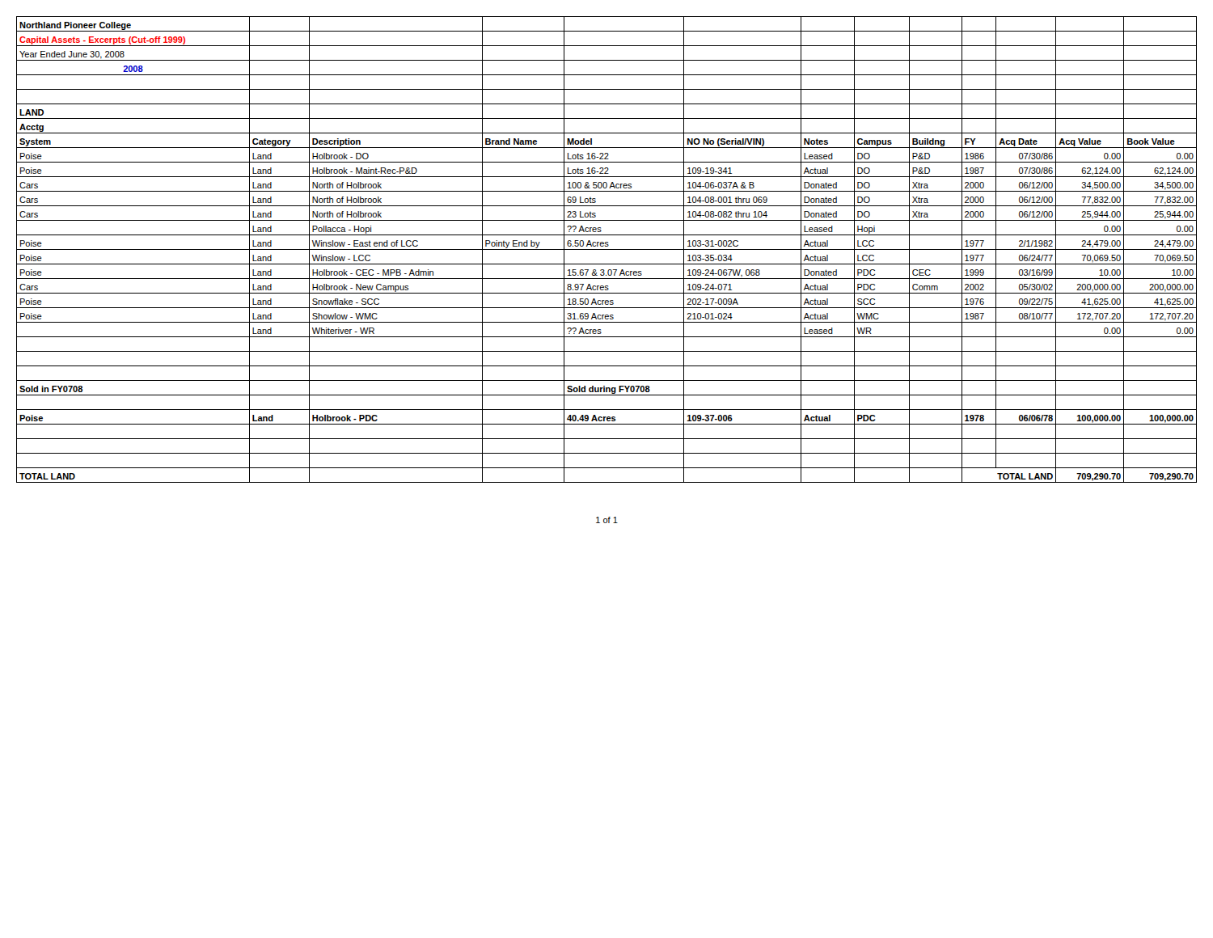| Northland Pioneer College | | | | | | | | | | | | |
| Capital Assets - Excerpts (Cut-off 1999) | | | | | | | | | | | | |
| Year Ended June 30, 2008 | | | | | | | | | | | | |
| 2008 | | | | | | | | | | | | |
| LAND | | | | | | | | | | | | |
| Acctg | | | | | | | | | | | | |
| System | Category | Description | Brand Name | Model | NO No (Serial/VIN) | Notes | Campus | Buildng | FY | Acq Date | Acq Value | Book Value |
| Poise | Land | Holbrook - DO | | Lots 16-22 | | Leased | DO | P&D | 1986 | 07/30/86 | 0.00 | 0.00 |
| Poise | Land | Holbrook - Maint-Rec-P&D | | Lots 16-22 | 109-19-341 | Actual | DO | P&D | 1987 | 07/30/86 | 62,124.00 | 62,124.00 |
| Cars | Land | North of Holbrook | | 100 & 500 Acres | 104-06-037A & B | Donated | DO | Xtra | 2000 | 06/12/00 | 34,500.00 | 34,500.00 |
| Cars | Land | North of Holbrook | | 69 Lots | 104-08-001 thru 069 | Donated | DO | Xtra | 2000 | 06/12/00 | 77,832.00 | 77,832.00 |
| Cars | Land | North of Holbrook | | 23 Lots | 104-08-082 thru 104 | Donated | DO | Xtra | 2000 | 06/12/00 | 25,944.00 | 25,944.00 |
| | Land | Pollacca - Hopi | | ?? Acres | | Leased | Hopi | | | | 0.00 | 0.00 |
| Poise | Land | Winslow - East end of LCC | Pointy End by | 6.50 Acres | 103-31-002C | Actual | LCC | | 1977 | 2/1/1982 | 24,479.00 | 24,479.00 |
| Poise | Land | Winslow - LCC | | | 103-35-034 | Actual | LCC | | 1977 | 06/24/77 | 70,069.50 | 70,069.50 |
| Poise | Land | Holbrook - CEC - MPB - Admin | | 15.67 & 3.07 Acres | 109-24-067W, 068 | Donated | PDC | CEC | 1999 | 03/16/99 | 10.00 | 10.00 |
| Cars | Land | Holbrook - New Campus | | 8.97 Acres | 109-24-071 | Actual | PDC | Comm | 2002 | 05/30/02 | 200,000.00 | 200,000.00 |
| Poise | Land | Snowflake - SCC | | 18.50 Acres | 202-17-009A | Actual | SCC | | 1976 | 09/22/75 | 41,625.00 | 41,625.00 |
| Poise | Land | Showlow - WMC | | 31.69 Acres | 210-01-024 | Actual | WMC | | 1987 | 08/10/77 | 172,707.20 | 172,707.20 |
| | Land | Whiteriver - WR | | ?? Acres | | Leased | WR | | | | 0.00 | 0.00 |
| Sold in FY0708 | | | | Sold during FY0708 | | | | | | | | |
| Poise | Land | Holbrook - PDC | | 40.49 Acres | 109-37-006 | Actual | PDC | | 1978 | 06/06/78 | 100,000.00 | 100,000.00 |
| TOTAL LAND | | | | | | | | | TOTAL LAND | 709,290.70 | 709,290.70 |
1 of 1